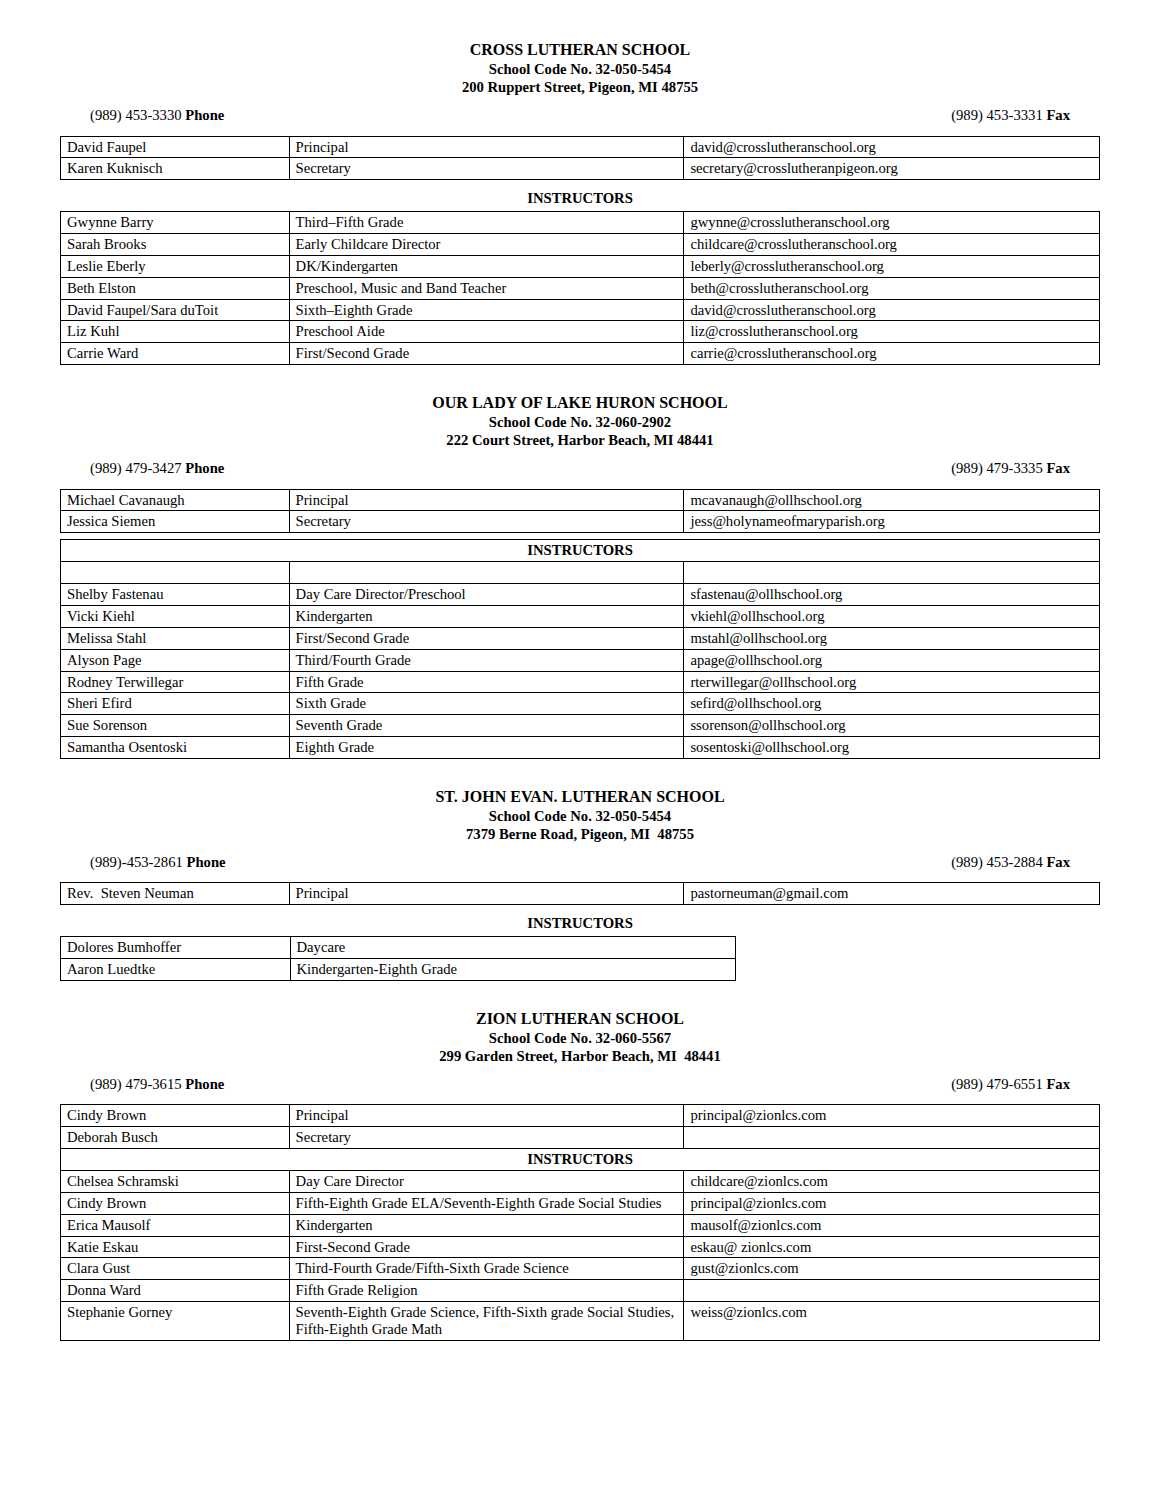CROSS LUTHERAN SCHOOL
School Code No. 32-050-5454
200 Ruppert Street, Pigeon, MI 48755
(989) 453-3330 Phone (989) 453-3331 Fax
| David Faupel | Principal | david@crosslutheranschool.org |
| Karen Kuknisch | Secretary | secretary@crosslutheranpigeon.org |
INSTRUCTORS
| Gwynne Barry | Third–Fifth Grade | gwynne@crosslutheranschool.org |
| Sarah Brooks | Early Childcare Director | childcare@crosslutheranschool.org |
| Leslie Eberly | DK/Kindergarten | leberly@crosslutheranschool.org |
| Beth Elston | Preschool, Music and Band Teacher | beth@crosslutheranschool.org |
| David Faupel/Sara duToit | Sixth–Eighth Grade | david@crosslutheranschool.org |
| Liz Kuhl | Preschool Aide | liz@crosslutheranschool.org |
| Carrie Ward | First/Second Grade | carrie@crosslutheranschool.org |
OUR LADY OF LAKE HURON SCHOOL
School Code No. 32-060-2902
222 Court Street, Harbor Beach, MI 48441
(989) 479-3427 Phone (989) 479-3335 Fax
| Michael Cavanaugh | Principal | mcavanaugh@ollhschool.org |
| Jessica Siemen | Secretary | jess@holynameofmaryparish.org |
| INSTRUCTORS |
| Shelby Fastenau | Day Care Director/Preschool | sfastenau@ollhschool.org |
| Vicki Kiehl | Kindergarten | vkiehl@ollhschool.org |
| Melissa Stahl | First/Second Grade | mstahl@ollhschool.org |
| Alyson Page | Third/Fourth Grade | apage@ollhschool.org |
| Rodney Terwillegar | Fifth Grade | rterwillegar@ollhschool.org |
| Sheri Efird | Sixth Grade | sefird@ollhschool.org |
| Sue Sorenson | Seventh Grade | ssorenson@ollhschool.org |
| Samantha Osentoski | Eighth Grade | sosentoski@ollhschool.org |
ST. JOHN EVAN. LUTHERAN SCHOOL
School Code No. 32-050-5454
7379 Berne Road, Pigeon, MI 48755
(989)-453-2861 Phone (989) 453-2884 Fax
| Rev. Steven Neuman | Principal | pastorneuman@gmail.com |
INSTRUCTORS
| Dolores Bumhoffer | Daycare |
| Aaron Luedtke | Kindergarten-Eighth Grade |
ZION LUTHERAN SCHOOL
School Code No. 32-060-5567
299 Garden Street, Harbor Beach, MI 48441
(989) 479-3615 Phone (989) 479-6551 Fax
| Cindy Brown | Principal | principal@zionlcs.com |
| Deborah Busch | Secretary | |
| INSTRUCTORS |
| Chelsea Schramski | Day Care Director | childcare@zionlcs.com |
| Cindy Brown | Fifth-Eighth Grade ELA/Seventh-Eighth Grade Social Studies | principal@zionlcs.com |
| Erica Mausolf | Kindergarten | mausolf@zionlcs.com |
| Katie Eskau | First-Second Grade | eskau@ zionlcs.com |
| Clara Gust | Third-Fourth Grade/Fifth-Sixth Grade Science | gust@zionlcs.com |
| Donna Ward | Fifth Grade Religion | |
| Stephanie Gorney | Seventh-Eighth Grade Science, Fifth-Sixth grade Social Studies, Fifth-Eighth Grade Math | weiss@zionlcs.com |